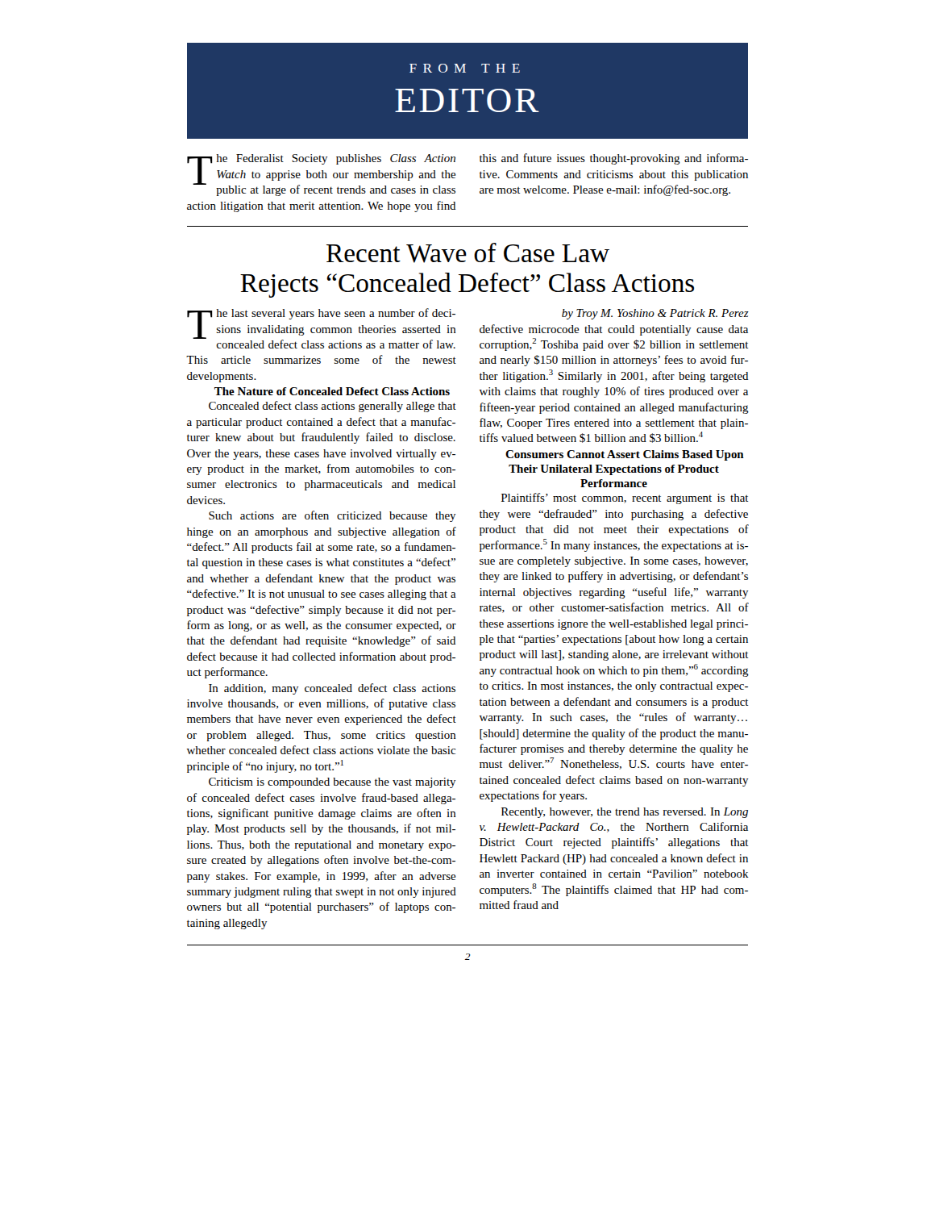From the
EDITOR
The Federalist Society publishes Class Action Watch to apprise both our membership and the public at large of recent trends and cases in class action litigation that merit attention. We hope you find this and future issues thought-provoking and informative. Comments and criticisms about this publication are most welcome. Please e-mail: info@fed-soc.org.
Recent Wave of Case Law
Rejects “Concealed Defect” Class Actions
The last several years have seen a number of decisions invalidating common theories asserted in concealed defect class actions as a matter of law. This article summarizes some of the newest developments.
The Nature of Concealed Defect Class Actions
Concealed defect class actions generally allege that a particular product contained a defect that a manufacturer knew about but fraudulently failed to disclose. Over the years, these cases have involved virtually every product in the market, from automobiles to consumer electronics to pharmaceuticals and medical devices.
Such actions are often criticized because they hinge on an amorphous and subjective allegation of “defect.” All products fail at some rate, so a fundamental question in these cases is what constitutes a “defect” and whether a defendant knew that the product was “defective.” It is not unusual to see cases alleging that a product was “defective” simply because it did not perform as long, or as well, as the consumer expected, or that the defendant had requisite “knowledge” of said defect because it had collected information about product performance.
In addition, many concealed defect class actions involve thousands, or even millions, of putative class members that have never even experienced the defect or problem alleged. Thus, some critics question whether concealed defect class actions violate the basic principle of “no injury, no tort.”1
Criticism is compounded because the vast majority of concealed defect cases involve fraud-based allegations, significant punitive damage claims are often in play. Most products sell by the thousands, if not millions. Thus, both the reputational and monetary exposure created by allegations often involve bet-the-company stakes. For example, in 1999, after an adverse summary judgment ruling that swept in not only injured owners but all “potential purchasers” of laptops containing allegedly
by Troy M. Yoshino & Patrick R. Perez
defective microcode that could potentially cause data corruption,2 Toshiba paid over $2 billion in settlement and nearly $150 million in attorneys’ fees to avoid further litigation.3 Similarly in 2001, after being targeted with claims that roughly 10% of tires produced over a fifteen-year period contained an alleged manufacturing flaw, Cooper Tires entered into a settlement that plaintiffs valued between $1 billion and $3 billion.4
Consumers Cannot Assert Claims Based Upon Their Unilateral Expectations of Product Performance
Plaintiffs’ most common, recent argument is that they were “defrauded” into purchasing a defective product that did not meet their expectations of performance.5 In many instances, the expectations at issue are completely subjective. In some cases, however, they are linked to puffery in advertising, or defendant’s internal objectives regarding “useful life,” warranty rates, or other customer-satisfaction metrics. All of these assertions ignore the well-established legal principle that “parties’ expectations [about how long a certain product will last], standing alone, are irrelevant without any contractual hook on which to pin them,”6 according to critics. In most instances, the only contractual expectation between a defendant and consumers is a product warranty. In such cases, the “rules of warranty… [should] determine the quality of the product the manufacturer promises and thereby determine the quality he must deliver.”7 Nonetheless, U.S. courts have entertained concealed defect claims based on non-warranty expectations for years.
Recently, however, the trend has reversed. In Long v. Hewlett-Packard Co., the Northern California District Court rejected plaintiffs’ allegations that Hewlett Packard (HP) had concealed a known defect in an inverter contained in certain “Pavilion” notebook computers.8 The plaintiffs claimed that HP had committed fraud and
2